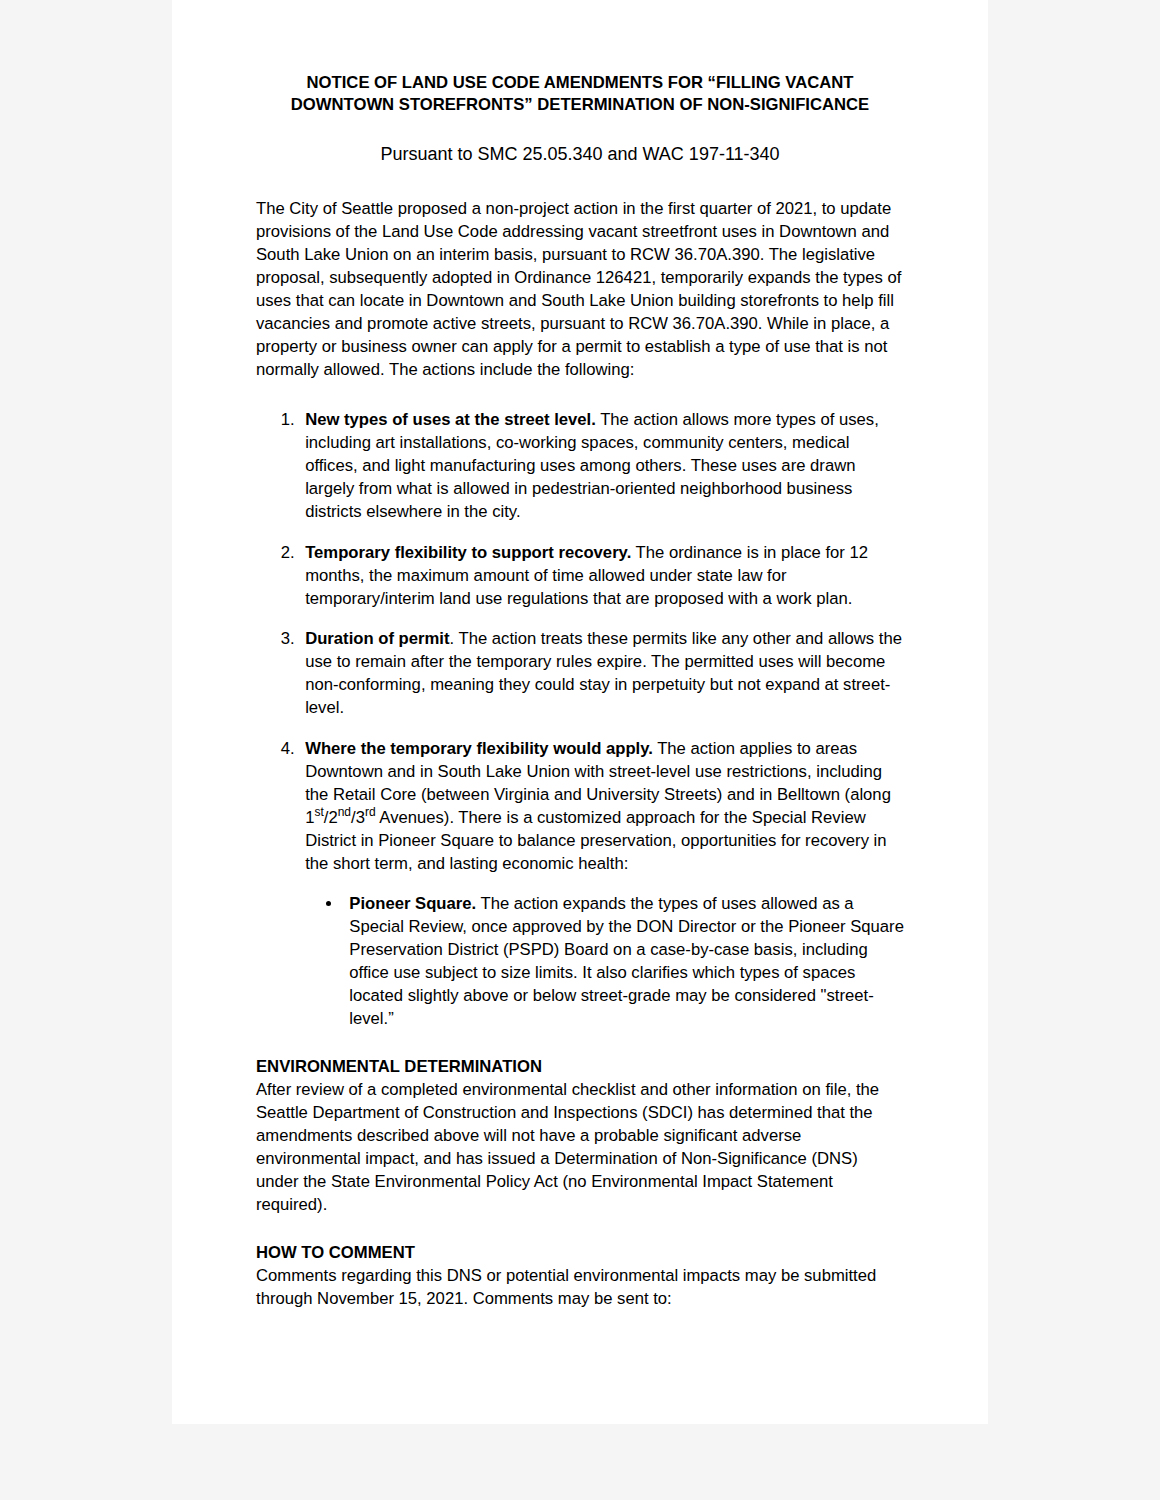Notice of Land Use Code Amendments for “Filling Vacant Downtown Storefronts” Determination of Non-Significance
Pursuant to SMC 25.05.340 and WAC 197-11-340
The City of Seattle proposed a non-project action in the first quarter of 2021, to update provisions of the Land Use Code addressing vacant streetfront uses in Downtown and South Lake Union on an interim basis, pursuant to RCW 36.70A.390. The legislative proposal, subsequently adopted in Ordinance 126421, temporarily expands the types of uses that can locate in Downtown and South Lake Union building storefronts to help fill vacancies and promote active streets, pursuant to RCW 36.70A.390. While in place, a property or business owner can apply for a permit to establish a type of use that is not normally allowed. The actions include the following:
New types of uses at the street level. The action allows more types of uses, including art installations, co-working spaces, community centers, medical offices, and light manufacturing uses among others. These uses are drawn largely from what is allowed in pedestrian-oriented neighborhood business districts elsewhere in the city.
Temporary flexibility to support recovery. The ordinance is in place for 12 months, the maximum amount of time allowed under state law for temporary/interim land use regulations that are proposed with a work plan.
Duration of permit. The action treats these permits like any other and allows the use to remain after the temporary rules expire. The permitted uses will become non-conforming, meaning they could stay in perpetuity but not expand at street-level.
Where the temporary flexibility would apply. The action applies to areas Downtown and in South Lake Union with street-level use restrictions, including the Retail Core (between Virginia and University Streets) and in Belltown (along 1st/2nd/3rd Avenues). There is a customized approach for the Special Review District in Pioneer Square to balance preservation, opportunities for recovery in the short term, and lasting economic health:
Pioneer Square. The action expands the types of uses allowed as a Special Review, once approved by the DON Director or the Pioneer Square Preservation District (PSPD) Board on a case-by-case basis, including office use subject to size limits. It also clarifies which types of spaces located slightly above or below street-grade may be considered "street-level.”
Environmental Determination
After review of a completed environmental checklist and other information on file, the Seattle Department of Construction and Inspections (SDCI) has determined that the amendments described above will not have a probable significant adverse environmental impact, and has issued a Determination of Non-Significance (DNS) under the State Environmental Policy Act (no Environmental Impact Statement required).
How to Comment
Comments regarding this DNS or potential environmental impacts may be submitted through November 15, 2021. Comments may be sent to: